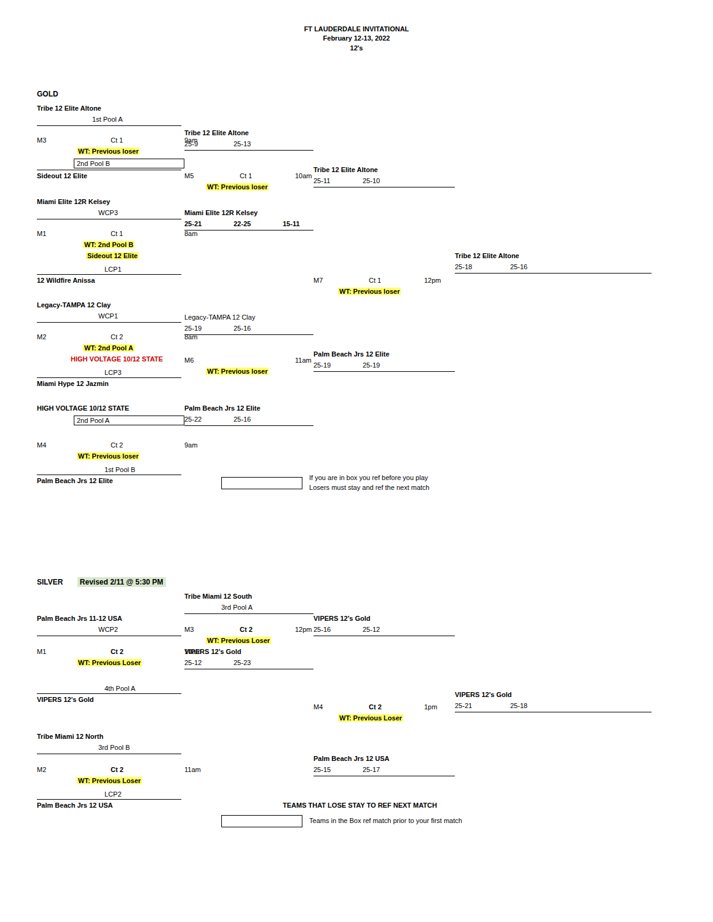FT LAUDERDALE INVITATIONAL
February 12-13, 2022
12's
GOLD
Tribe 12 Elite Altone
1st Pool A
M3
Ct 1
9am
WT: Previous loser
2nd Pool B
Sideout 12 Elite
Miami Elite 12R Kelsey
WCP3
M1
Ct 1
8am
WT: 2nd Pool B
Sideout 12 Elite
LCP1
12 Wildfire Anissa
Legacy-TAMPA 12 Clay
WCP1
M2
Ct 2
8am
WT: 2nd Pool A
HIGH VOLTAGE 10/12 STATE
LCP3
Miami Hype 12 Jazmin
HIGH VOLTAGE 10/12 STATE
2nd Pool A
M4
Ct 2
9am
WT: Previous loser
1st Pool B
Palm Beach Jrs 12 Elite
Tribe 12 Elite Altone
25-9
25-13
M5
Ct 1
10am
WT: Previous loser
Miami Elite 12R Kelsey
25-21
22-25
15-11
Legacy-TAMPA 12 Clay
25-19
25-16
M6
11am
WT: Previous loser
Palm Beach Jrs 12 Elite
25-22
25-16
Tribe 12 Elite Altone
25-11
25-10
M7
Ct 1
12pm
WT: Previous loser
Palm Beach Jrs 12 Elite
25-19
25-19
Tribe 12 Elite Altone
25-18
25-16
If you are in box you ref before you play
Losers must stay and ref the next match
SILVER Revised 2/11 @ 5:30 PM
Tribe Miami 12 South
3rd Pool A
Palm Beach Jrs 11-12 USA
WCP2
M3
Ct 2
12pm
WT: Previous Loser
M1
Ct 2
10am
WT: Previous Loser
VIPERS 12's Gold
25-12
25-23
4th Pool A
VIPERS 12's Gold
VIPERS 12's Gold
25-16
25-12
Tribe Miami 12 North
3rd Pool B
M2
Ct 2
11am
WT: Previous Loser
LCP2
Palm Beach Jrs 12 USA
Palm Beach Jrs 12 USA
25-15
25-17
M4
Ct 2
1pm
WT: Previous Loser
VIPERS 12's Gold
25-21
25-18
TEAMS THAT LOSE STAY TO REF NEXT MATCH
Teams in the Box ref match prior to your first match